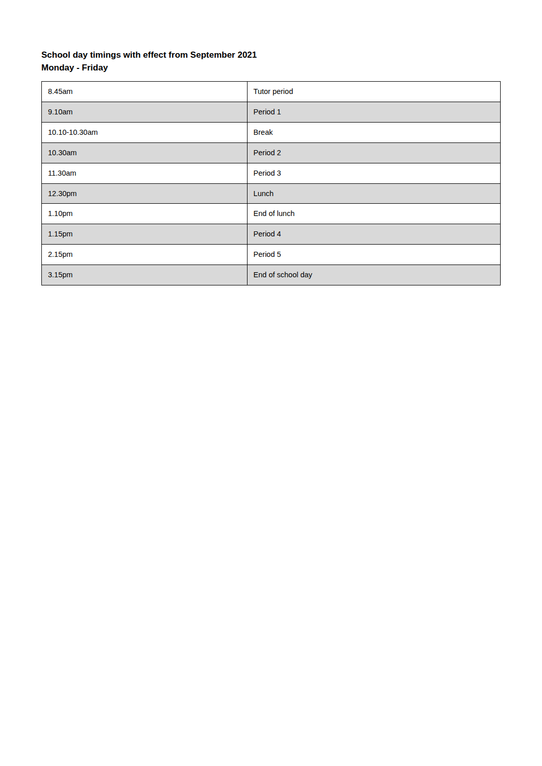School day timings with effect from September 2021
Monday - Friday
| 8.45am | Tutor period |
| 9.10am | Period 1 |
| 10.10-10.30am | Break |
| 10.30am | Period 2 |
| 11.30am | Period 3 |
| 12.30pm | Lunch |
| 1.10pm | End of lunch |
| 1.15pm | Period 4 |
| 2.15pm | Period 5 |
| 3.15pm | End of school day |